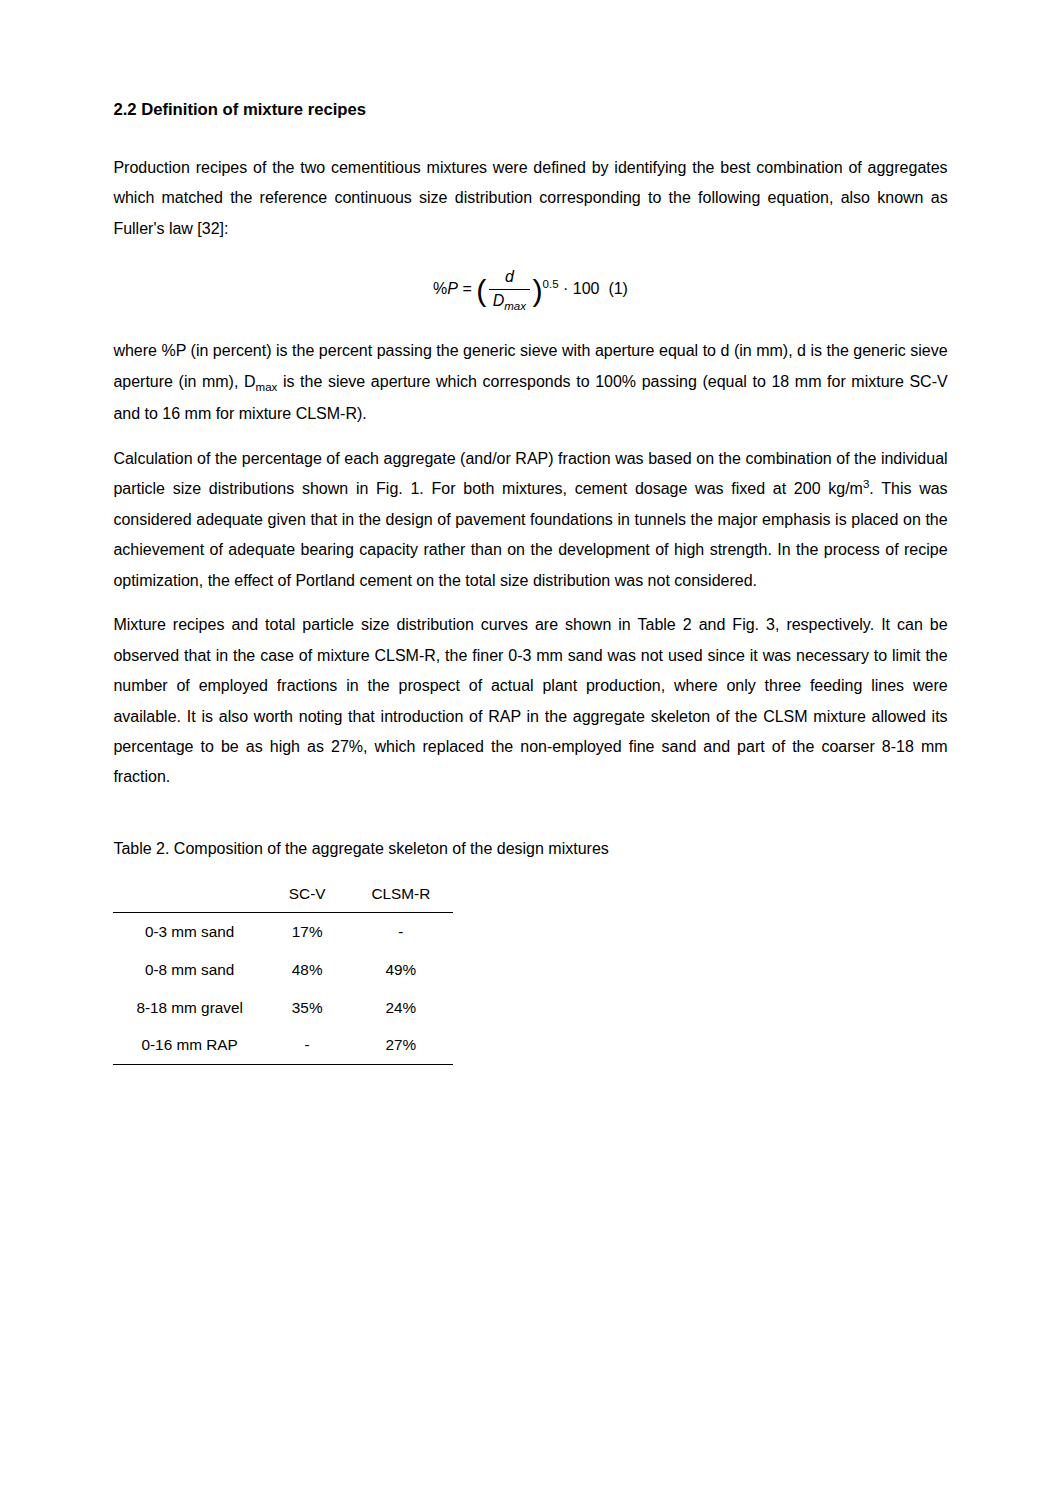2.2 Definition of mixture recipes
Production recipes of the two cementitious mixtures were defined by identifying the best combination of aggregates which matched the reference continuous size distribution corresponding to the following equation, also known as Fuller's law [32]:
%P = (dDmax)0.5 · 100 (1)
where %P (in percent) is the percent passing the generic sieve with aperture equal to d (in mm), d is the generic sieve aperture (in mm), Dmax is the sieve aperture which corresponds to 100% passing (equal to 18 mm for mixture SC-V and to 16 mm for mixture CLSM-R).
Calculation of the percentage of each aggregate (and/or RAP) fraction was based on the combination of the individual particle size distributions shown in Fig. 1. For both mixtures, cement dosage was fixed at 200 kg/m3. This was considered adequate given that in the design of pavement foundations in tunnels the major emphasis is placed on the achievement of adequate bearing capacity rather than on the development of high strength. In the process of recipe optimization, the effect of Portland cement on the total size distribution was not considered.
Mixture recipes and total particle size distribution curves are shown in Table 2 and Fig. 3, respectively. It can be observed that in the case of mixture CLSM-R, the finer 0-3 mm sand was not used since it was necessary to limit the number of employed fractions in the prospect of actual plant production, where only three feeding lines were available. It is also worth noting that introduction of RAP in the aggregate skeleton of the CLSM mixture allowed its percentage to be as high as 27%, which replaced the non-employed fine sand and part of the coarser 8-18 mm fraction.
Table 2. Composition of the aggregate skeleton of the design mixtures
| | SC-V | CLSM-R |
| --- | --- | --- |
| 0-3 mm sand | 17% | - |
| 0-8 mm sand | 48% | 49% |
| 8-18 mm gravel | 35% | 24% |
| 0-16 mm RAP | - | 27% |